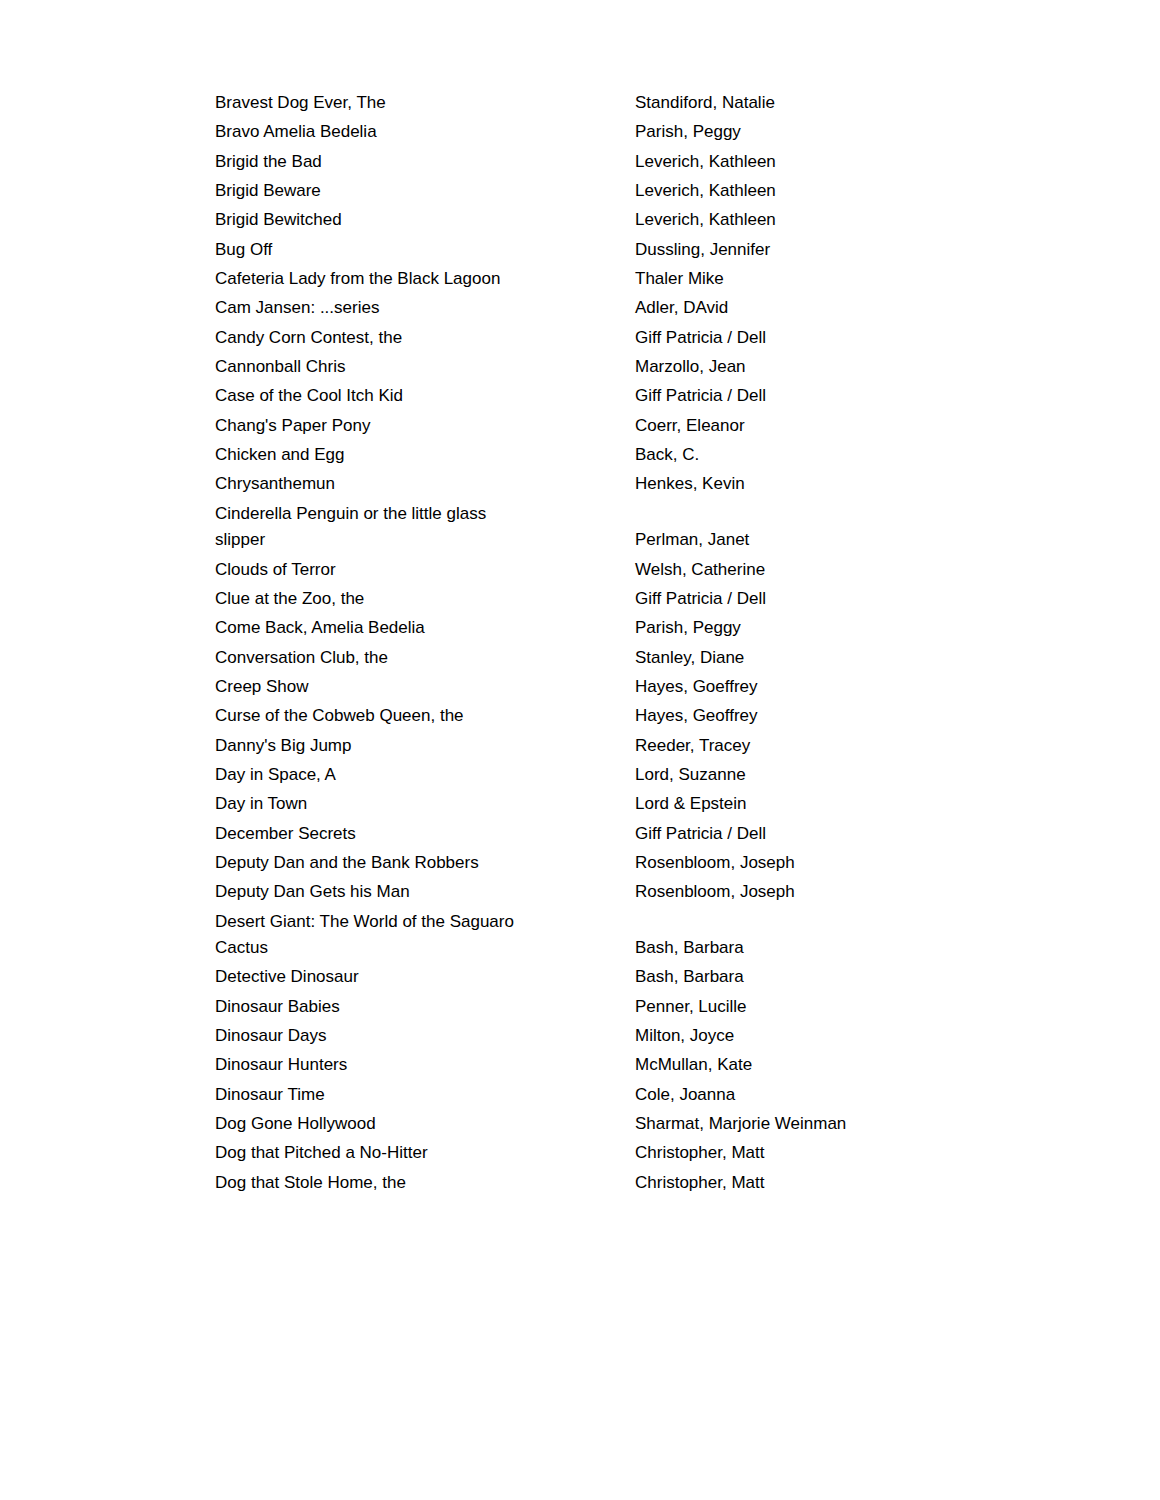| Bravest Dog Ever, The | Standiford, Natalie |
| Bravo Amelia Bedelia | Parish, Peggy |
| Brigid the Bad | Leverich, Kathleen |
| Brigid Beware | Leverich, Kathleen |
| Brigid Bewitched | Leverich, Kathleen |
| Bug Off | Dussling, Jennifer |
| Cafeteria Lady from the Black Lagoon | Thaler Mike |
| Cam Jansen: ...series | Adler, DAvid |
| Candy Corn Contest, the | Giff Patricia / Dell |
| Cannonball Chris | Marzollo, Jean |
| Case of the Cool Itch Kid | Giff Patricia / Dell |
| Chang's Paper Pony | Coerr, Eleanor |
| Chicken and Egg | Back, C. |
| Chrysanthemun | Henkes, Kevin |
| Cinderella Penguin or the little glass slipper | Perlman, Janet |
| Clouds of Terror | Welsh, Catherine |
| Clue at the Zoo, the | Giff Patricia / Dell |
| Come Back, Amelia Bedelia | Parish, Peggy |
| Conversation Club, the | Stanley, Diane |
| Creep Show | Hayes, Goeffrey |
| Curse of the Cobweb Queen, the | Hayes, Geoffrey |
| Danny's Big Jump | Reeder, Tracey |
| Day in Space, A | Lord, Suzanne |
| Day in Town | Lord & Epstein |
| December Secrets | Giff Patricia / Dell |
| Deputy Dan and the Bank Robbers | Rosenbloom, Joseph |
| Deputy Dan Gets his Man | Rosenbloom, Joseph |
| Desert Giant: The World of the Saguaro Cactus | Bash, Barbara |
| Detective Dinosaur | Bash, Barbara |
| Dinosaur Babies | Penner, Lucille |
| Dinosaur Days | Milton, Joyce |
| Dinosaur Hunters | McMullan, Kate |
| Dinosaur Time | Cole, Joanna |
| Dog Gone Hollywood | Sharmat, Marjorie Weinman |
| Dog that Pitched a No-Hitter | Christopher, Matt |
| Dog that Stole Home, the | Christopher, Matt |